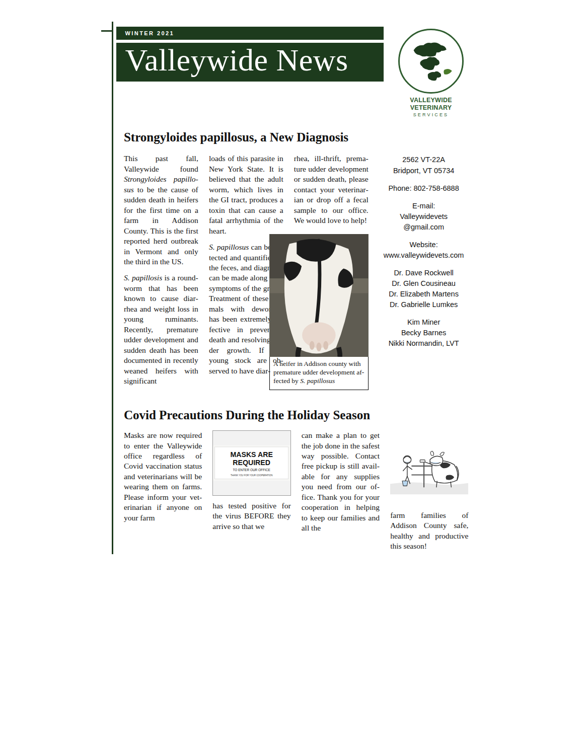WINTER 2021
Valleywide News
VALLEYWIDE VETERINARY
SERVICES
Strongyloides papillosus, a New Diagnosis
This past fall, Valleywide found Strongyloides papillosus to be the cause of sudden death in heifers for the first time on a farm in Addison County. This is the first reported herd outbreak in Vermont and only the third in the US.
S. papillosis is a roundworm that has been known to cause diarrhea and weight loss in young ruminants. Recently, premature udder development and sudden death has been documented in recently weaned heifers with significant
loads of this parasite in New York State. It is believed that the adult worm, which lives in the GI tract, produces a toxin that can cause a fatal arrhythmia of the heart.
S. papillosus can be detected and quantified in the feces, and diagnosis can be made along with symptoms of the group. Treatment of these animals with dewormer has been extremely effective in preventing death and resolving udder growth. If any young stock are observed to have diar-
rhea, ill-thrift, premature udder development or sudden death, please contact your veterinarian or drop off a fecal sample to our office. We would love to help!
A heifer in Addison county with premature udder development affected by S. papillosus
2562 VT-22A
Bridport, VT 05734
Phone: 802-758-6888
E-mail:
Valleywidevets
@gmail.com
Website:
www.valleywidevets.com
Dr. Dave Rockwell
Dr. Glen Cousineau
Dr. Elizabeth Martens
Dr. Gabrielle Lumkes
Kim Miner
Becky Barnes
Nikki Normandin, LVT
Covid Precautions During the Holiday Season
Masks are now required to enter the Valleywide office regardless of Covid vaccination status and veterinarians will be wearing them on farms. Please inform your veterinarian if anyone on your farm
MASKS ARE REQUIRED TO ENTER OUR OFFICE THANK YOU FOR YOUR COOPERATION
has tested positive for the virus BEFORE they arrive so that we
can make a plan to get the job done in the safest way possible. Contact free pickup is still available for any supplies you need from our office. Thank you for your cooperation in helping to keep our families and all the
farm families of Addison County safe, healthy and productive this season!